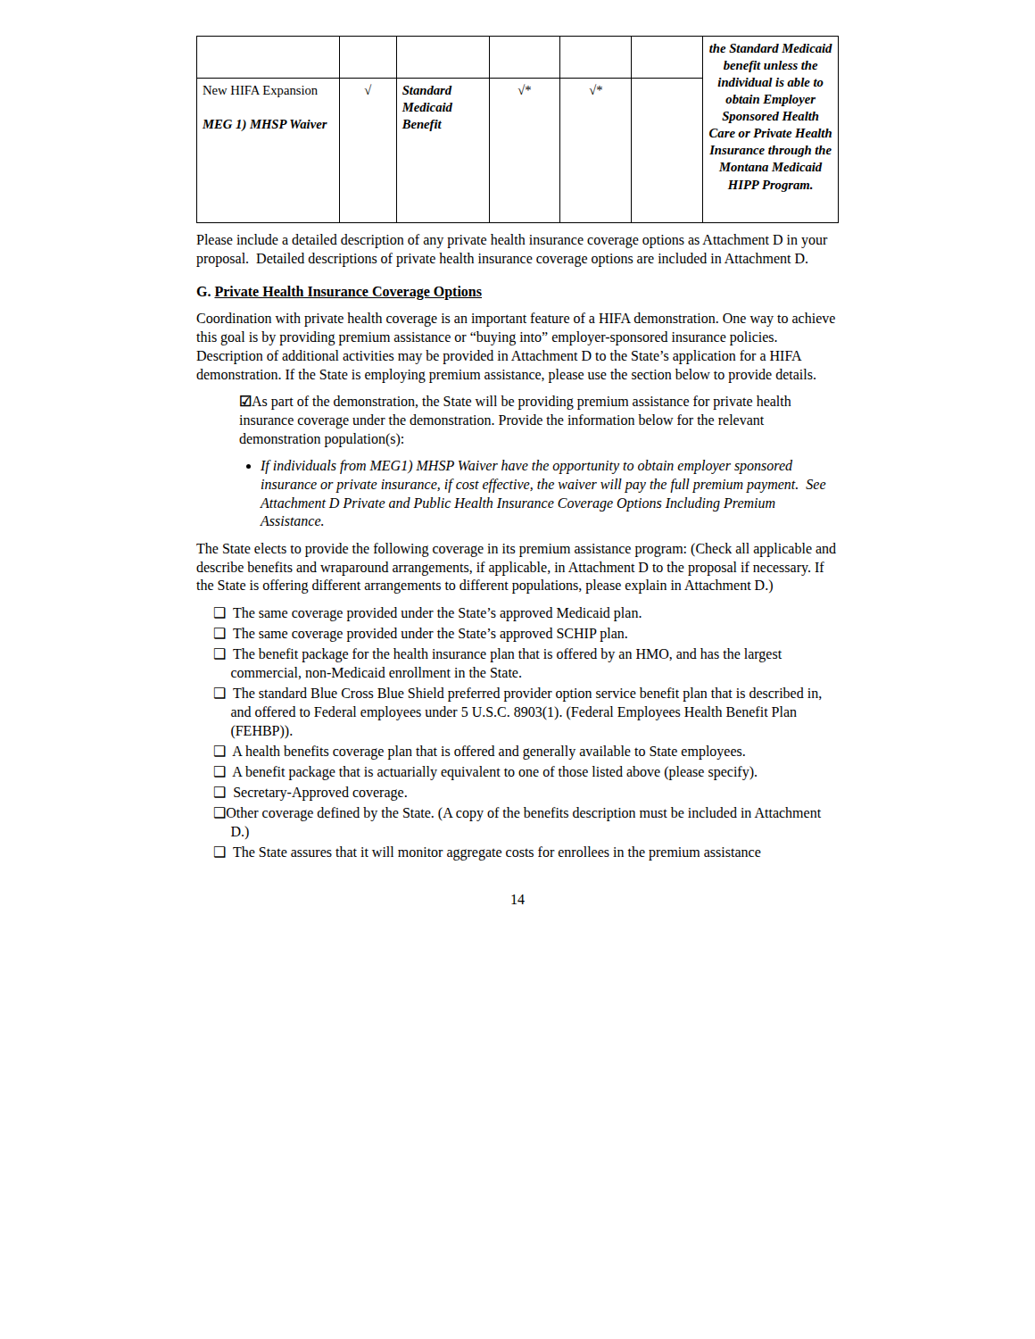| | | | | | | the Standard Medicaid benefit unless the individual is able to obtain Employer Sponsored Health Care or Private Health Insurance through the Montana Medicaid HIPP Program. |
| New HIFA Expansion MEG 1) MHSP Waiver | √ | Standard Medicaid Benefit | √* | √* | |
Please include a detailed description of any private health insurance coverage options as Attachment D in your proposal. Detailed descriptions of private health insurance coverage options are included in Attachment D.
G. Private Health Insurance Coverage Options
Coordination with private health coverage is an important feature of a HIFA demonstration. One way to achieve this goal is by providing premium assistance or “buying into” employer-sponsored insurance policies. Description of additional activities may be provided in Attachment D to the State’s application for a HIFA demonstration. If the State is employing premium assistance, please use the section below to provide details.
☑As part of the demonstration, the State will be providing premium assistance for private health insurance coverage under the demonstration. Provide the information below for the relevant demonstration population(s):
If individuals from MEG1) MHSP Waiver have the opportunity to obtain employer sponsored insurance or private insurance, if cost effective, the waiver will pay the full premium payment. See Attachment D Private and Public Health Insurance Coverage Options Including Premium Assistance.
The State elects to provide the following coverage in its premium assistance program: (Check all applicable and describe benefits and wraparound arrangements, if applicable, in Attachment D to the proposal if necessary. If the State is offering different arrangements to different populations, please explain in Attachment D.)
❑ The same coverage provided under the State’s approved Medicaid plan.
❑ The same coverage provided under the State’s approved SCHIP plan.
❑ The benefit package for the health insurance plan that is offered by an HMO, and has the largest commercial, non-Medicaid enrollment in the State.
❑ The standard Blue Cross Blue Shield preferred provider option service benefit plan that is described in, and offered to Federal employees under 5 U.S.C. 8903(1). (Federal Employees Health Benefit Plan (FEHBP)).
❑ A health benefits coverage plan that is offered and generally available to State employees.
❑ A benefit package that is actuarially equivalent to one of those listed above (please specify).
❑ Secretary-Approved coverage.
❑Other coverage defined by the State. (A copy of the benefits description must be included in Attachment D.)
❑ The State assures that it will monitor aggregate costs for enrollees in the premium assistance
14